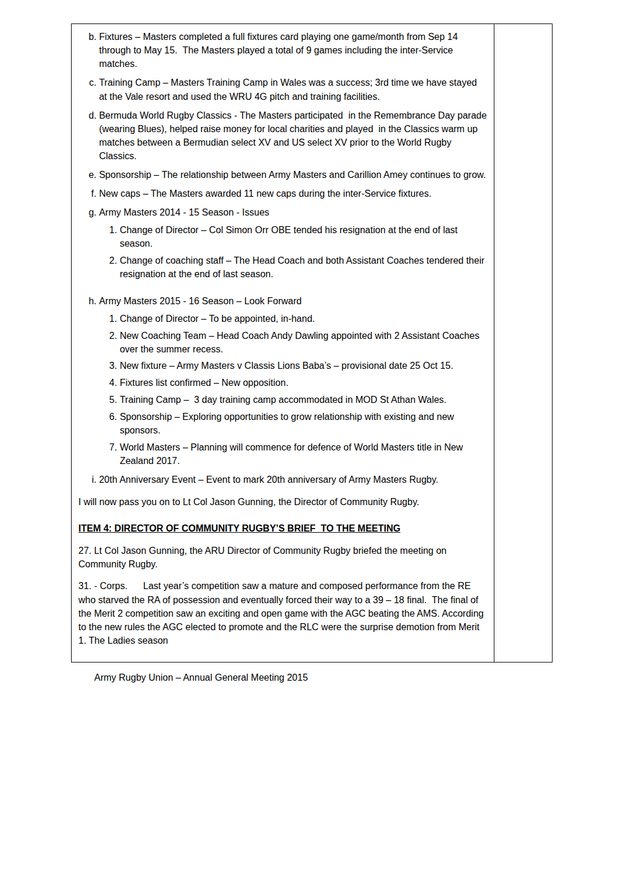| Fixtures – Masters completed a full fixtures card playing one game/month from Sep 14 through to May 15. The Masters played a total of 9 games including the inter-Service matches. Training Camp – Masters Training Camp in Wales was a success; 3rd time we have stayed at the Vale resort and used the WRU 4G pitch and training facilities. Bermuda World Rugby Classics - The Masters participated in the Remembrance Day parade (wearing Blues), helped raise money for local charities and played in the Classics warm up matches between a Bermudian select XV and US select XV prior to the World Rugby Classics. Sponsorship – The relationship between Army Masters and Carillion Amey continues to grow. New caps – The Masters awarded 11 new caps during the inter-Service fixtures. Army Masters 2014 - 15 Season - Issues Change of Director – Col Simon Orr OBE tended his resignation at the end of last season. Change of coaching staff – The Head Coach and both Assistant Coaches tendered their resignation at the end of last season. Army Masters 2015 - 16 Season – Look Forward Change of Director – To be appointed, in-hand. New Coaching Team – Head Coach Andy Dawling appointed with 2 Assistant Coaches over the summer recess. New fixture – Army Masters v Classis Lions Baba’s – provisional date 25 Oct 15. Fixtures list confirmed – New opposition. Training Camp – 3 day training camp accommodated in MOD St Athan Wales. Sponsorship – Exploring opportunities to grow relationship with existing and new sponsors. World Masters – Planning will commence for defence of World Masters title in New Zealand 2017. 20th Anniversary Event – Event to mark 20th anniversary of Army Masters Rugby. I will now pass you on to Lt Col Jason Gunning, the Director of Community Rugby. ITEM 4: DIRECTOR OF COMMUNITY RUGBY’S BRIEF TO THE MEETING 27. Lt Col Jason Gunning, the ARU Director of Community Rugby briefed the meeting on Community Rugby. 31. - Corps. Last year’s competition saw a mature and composed performance from the RE who starved the RA of possession and eventually forced their way to a 39 – 18 final. The final of the Merit 2 competition saw an exciting and open game with the AGC beating the AMS. According to the new rules the AGC elected to promote and the RLC were the surprise demotion from Merit 1. The Ladies season | |
Army Rugby Union – Annual General Meeting 2015